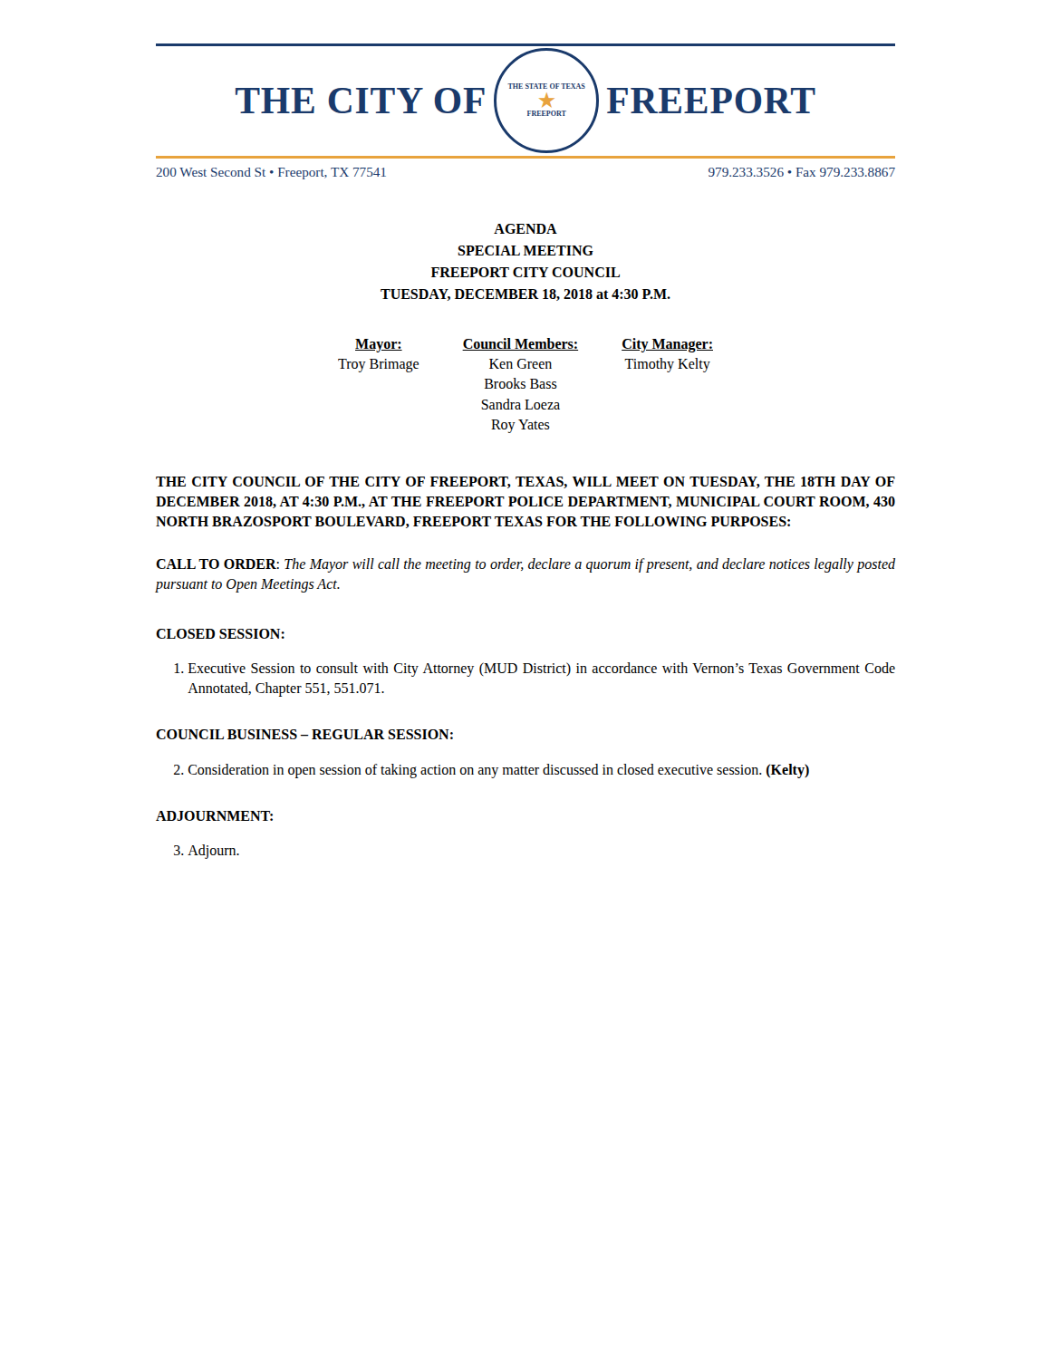THE CITY OF
The State of Texas ★ Freeport
FREEPORT
200 West Second St • Freeport, TX 77541 979.233.3526 • Fax 979.233.8867
Agenda
Special Meeting
Freeport City Council
TUESDAY, DECEMBER 18, 2018 at 4:30 P.M.
| Mayor: | Council Members: | City Manager: |
| --- | --- | --- |
| Troy Brimage | Ken Green | Timothy Kelty |
| | Brooks Bass | |
| | Sandra Loeza | |
| | Roy Yates | |
THE CITY COUNCIL OF THE CITY OF FREEPORT, TEXAS, WILL MEET ON TUESDAY, THE 18TH DAY OF DECEMBER 2018, AT 4:30 P.M., AT THE FREEPORT POLICE DEPARTMENT, MUNICIPAL COURT ROOM, 430 NORTH BRAZOSPORT BOULEVARD, FREEPORT TEXAS FOR THE FOLLOWING PURPOSES:
CALL TO ORDER: The Mayor will call the meeting to order, declare a quorum if present, and declare notices legally posted pursuant to Open Meetings Act.
Closed Session:
Executive Session to consult with City Attorney (MUD District) in accordance with Vernon’s Texas Government Code Annotated, Chapter 551, 551.071.
Council Business – Regular Session:
Consideration in open session of taking action on any matter discussed in closed executive session. (Kelty)
Adjournment:
Adjourn.